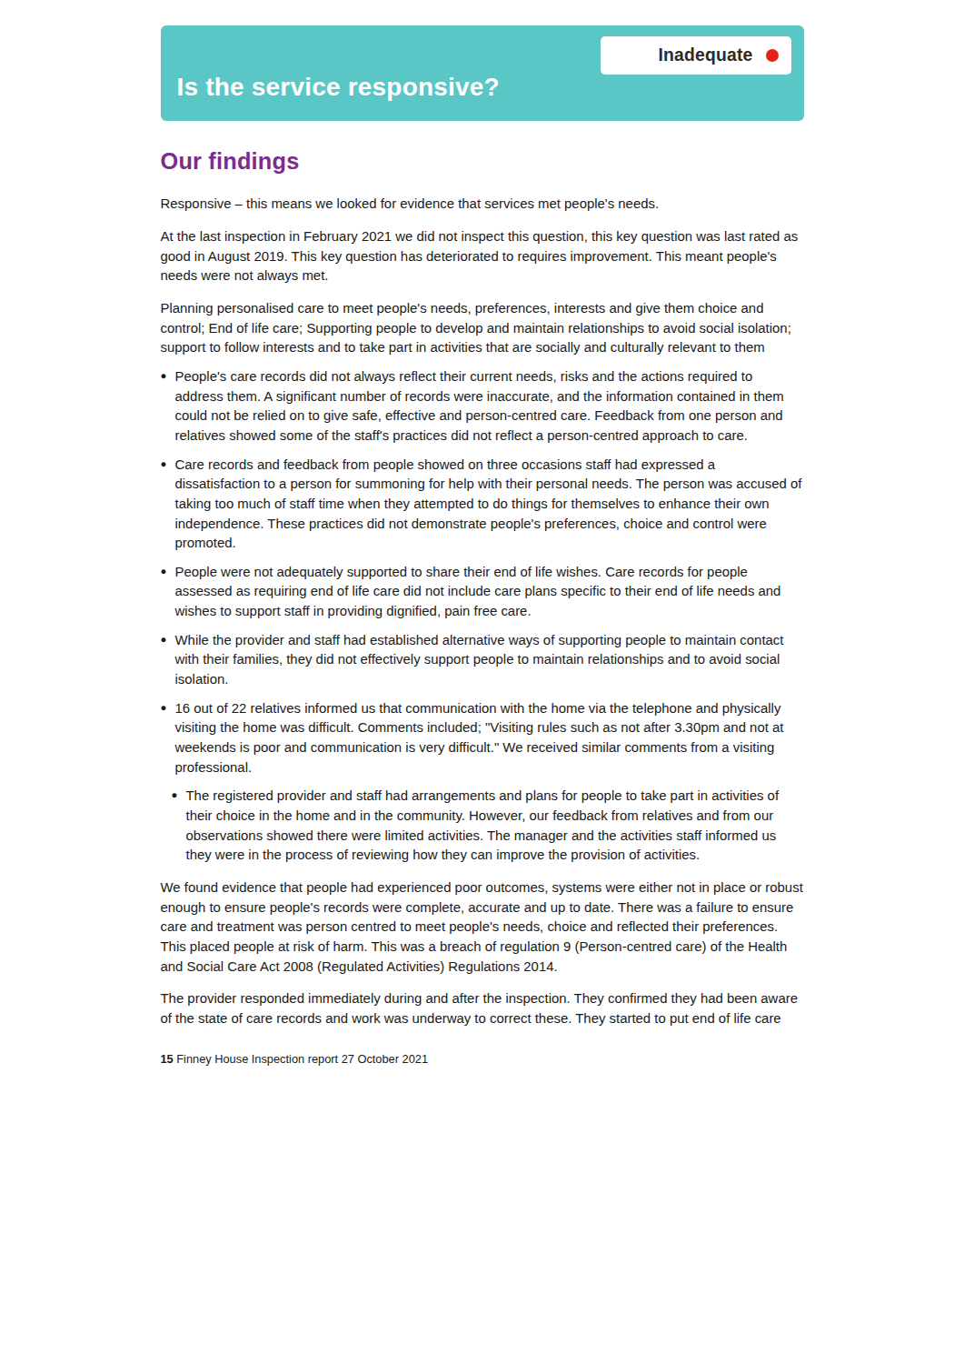Inadequate
Is the service responsive?
Our findings
Responsive – this means we looked for evidence that services met people's needs.
At the last inspection in February 2021 we did not inspect this question, this key question was last rated as good in August 2019. This key question has deteriorated to requires improvement. This meant people's needs were not always met.
Planning personalised care to meet people's needs, preferences, interests and give them choice and control; End of life care; Supporting people to develop and maintain relationships to avoid social isolation; support to follow interests and to take part in activities that are socially and culturally relevant to them
People's care records did not always reflect their current needs, risks and the actions required to address them. A significant number of records were inaccurate, and the information contained in them could not be relied on to give safe, effective and person-centred care. Feedback from one person and relatives showed some of the staff's practices did not reflect a person-centred approach to care.
Care records and feedback from people showed on three occasions staff had expressed a dissatisfaction to a person for summoning for help with their personal needs. The person was accused of taking too much of staff time when they attempted to do things for themselves to enhance their own independence. These practices did not demonstrate people's preferences, choice and control were promoted.
People were not adequately supported to share their end of life wishes. Care records for people assessed as requiring end of life care did not include care plans specific to their end of life needs and wishes to support staff in providing dignified, pain free care.
While the provider and staff had established alternative ways of supporting people to maintain contact with their families, they did not effectively support people to maintain relationships and to avoid social isolation.
16 out of 22 relatives informed us that communication with the home via the telephone and physically visiting the home was difficult. Comments included; "Visiting rules such as not after 3.30pm and not at weekends is poor and communication is very difficult." We received similar comments from a visiting professional.
The registered provider and staff had arrangements and plans for people to take part in activities of their choice in the home and in the community. However, our feedback from relatives and from our observations showed there were limited activities. The manager and the activities staff informed us they were in the process of reviewing how they can improve the provision of activities.
We found evidence that people had experienced poor outcomes, systems were either not in place or robust enough to ensure people's records were complete, accurate and up to date. There was a failure to ensure care and treatment was person centred to meet people's needs, choice and reflected their preferences. This placed people at risk of harm. This was a breach of regulation 9 (Person-centred care) of the Health and Social Care Act 2008 (Regulated Activities) Regulations 2014.
The provider responded immediately during and after the inspection. They confirmed they had been aware of the state of care records and work was underway to correct these. They started to put end of life care
15 Finney House Inspection report 27 October 2021